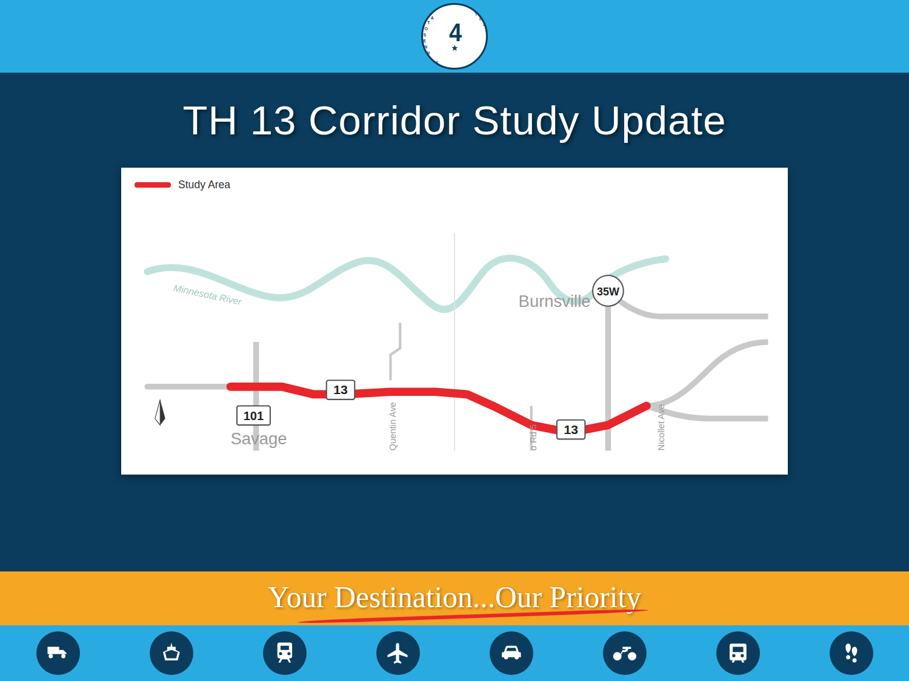M I N N E S O T A T R A N S P O R T A T I O N
4
★
TH 13 Corridor Study Update
Study Area
Minnesota River 13 13 101 35W Savage Burnsville Quentin Ave o Rd 5 Nicollet Ave
Your Destination...Our Priority